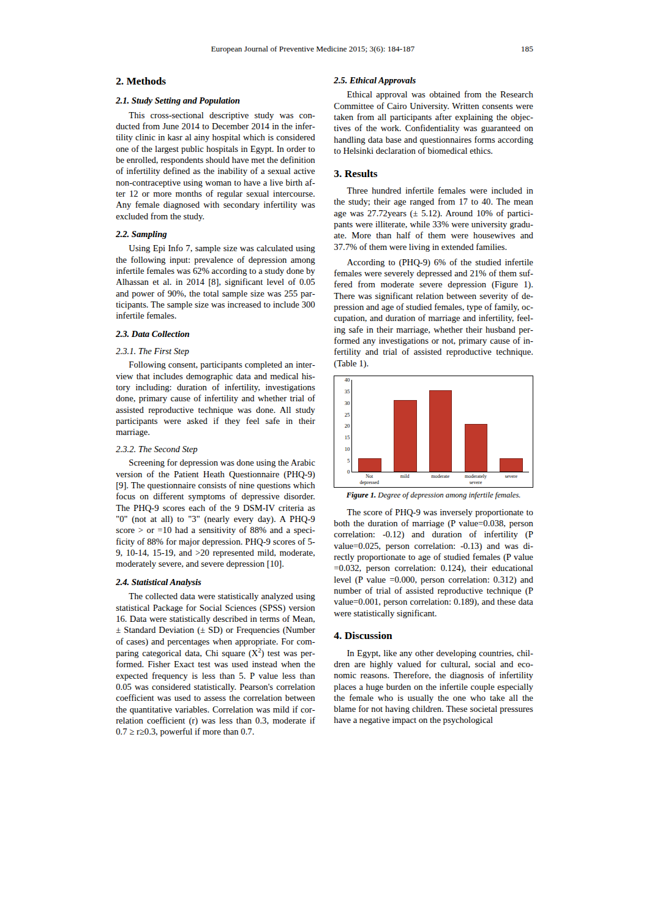European Journal of Preventive Medicine 2015; 3(6): 184-187
185
2. Methods
2.1. Study Setting and Population
This cross-sectional descriptive study was conducted from June 2014 to December 2014 in the infertility clinic in kasr al ainy hospital which is considered one of the largest public hospitals in Egypt. In order to be enrolled, respondents should have met the definition of infertility defined as the inability of a sexual active non-contraceptive using woman to have a live birth after 12 or more months of regular sexual intercourse. Any female diagnosed with secondary infertility was excluded from the study.
2.2. Sampling
Using Epi Info 7, sample size was calculated using the following input: prevalence of depression among infertile females was 62% according to a study done by Alhassan et al. in 2014 [8], significant level of 0.05 and power of 90%, the total sample size was 255 participants. The sample size was increased to include 300 infertile females.
2.3. Data Collection
2.3.1. The First Step
Following consent, participants completed an interview that includes demographic data and medical history including: duration of infertility, investigations done, primary cause of infertility and whether trial of assisted reproductive technique was done. All study participants were asked if they feel safe in their marriage.
2.3.2. The Second Step
Screening for depression was done using the Arabic version of the Patient Heath Questionnaire (PHQ-9) [9]. The questionnaire consists of nine questions which focus on different symptoms of depressive disorder. The PHQ-9 scores each of the 9 DSM-IV criteria as "0" (not at all) to "3" (nearly every day). A PHQ-9 score > or =10 had a sensitivity of 88% and a specificity of 88% for major depression. PHQ-9 scores of 5-9, 10-14, 15-19, and >20 represented mild, moderate, moderately severe, and severe depression [10].
2.4. Statistical Analysis
The collected data were statistically analyzed using statistical Package for Social Sciences (SPSS) version 16. Data were statistically described in terms of Mean, ± Standard Deviation (± SD) or Frequencies (Number of cases) and percentages when appropriate. For comparing categorical data, Chi square (X2) test was performed. Fisher Exact test was used instead when the expected frequency is less than 5. P value less than 0.05 was considered statistically. Pearson's correlation coefficient was used to assess the correlation between the quantitative variables. Correlation was mild if correlation coefficient (r) was less than 0.3, moderate if 0.7 ≥ r≥0.3, powerful if more than 0.7.
2.5. Ethical Approvals
Ethical approval was obtained from the Research Committee of Cairo University. Written consents were taken from all participants after explaining the objectives of the work. Confidentiality was guaranteed on handling data base and questionnaires forms according to Helsinki declaration of biomedical ethics.
3. Results
Three hundred infertile females were included in the study; their age ranged from 17 to 40. The mean age was 27.72years (± 5.12). Around 10% of participants were illiterate, while 33% were university graduate. More than half of them were housewives and 37.7% of them were living in extended families.
According to (PHQ-9) 6% of the studied infertile females were severely depressed and 21% of them suffered from moderate severe depression (Figure 1). There was significant relation between severity of depression and age of studied females, type of family, occupation, and duration of marriage and infertility, feeling safe in their marriage, whether their husband performed any investigations or not, primary cause of infertility and trial of assisted reproductive technique. (Table 1).
40 35 30 25 20 15 10 5 0
Not depressed mild moderate moderately severe severe
Figure 1. Degree of depression among infertile females.
The score of PHQ-9 was inversely proportionate to both the duration of marriage (P value=0.038, person correlation: -0.12) and duration of infertility (P value=0.025, person correlation: -0.13) and was directly proportionate to age of studied females (P value =0.032, person correlation: 0.124), their educational level (P value =0.000, person correlation: 0.312) and number of trial of assisted reproductive technique (P value=0.001, person correlation: 0.189), and these data were statistically significant.
4. Discussion
In Egypt, like any other developing countries, children are highly valued for cultural, social and economic reasons. Therefore, the diagnosis of infertility places a huge burden on the infertile couple especially the female who is usually the one who take all the blame for not having children. These societal pressures have a negative impact on the psychological